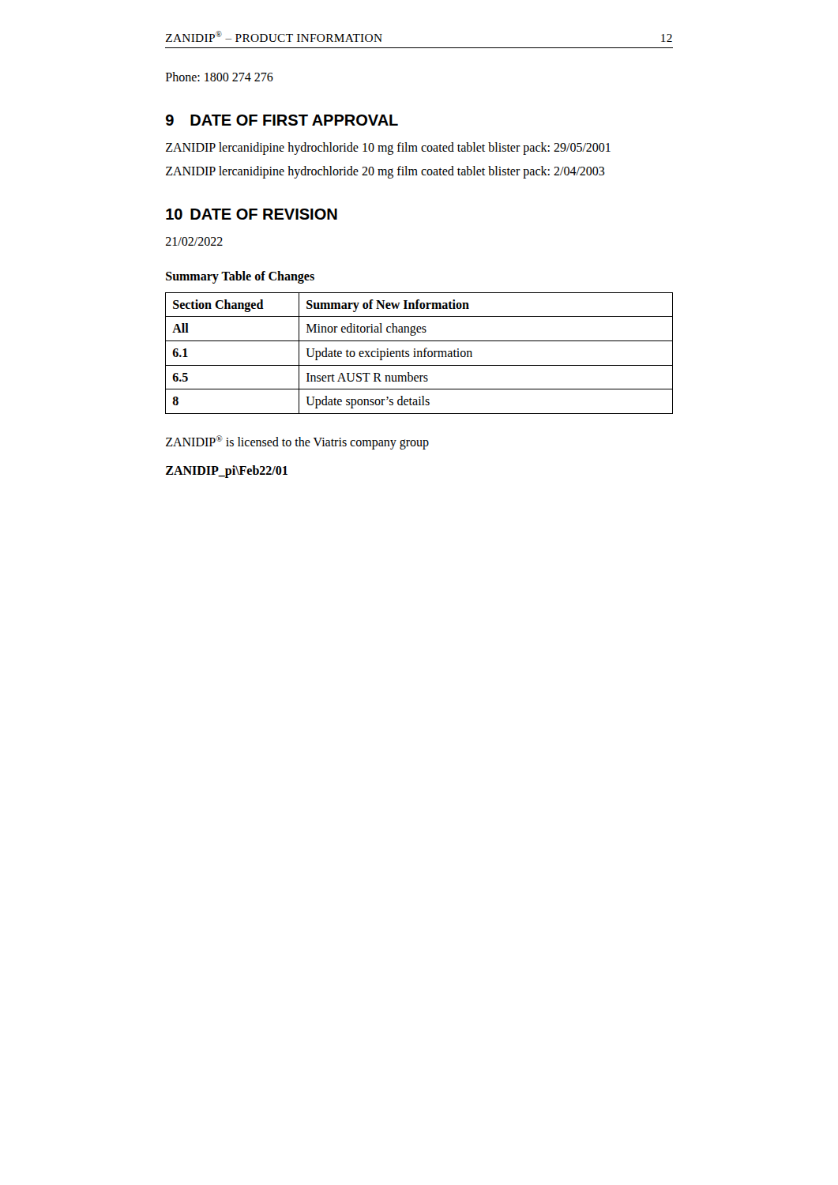ZANIDIP® – PRODUCT INFORMATION 12
Phone: 1800 274 276
9 DATE OF FIRST APPROVAL
ZANIDIP lercanidipine hydrochloride 10 mg film coated tablet blister pack: 29/05/2001
ZANIDIP lercanidipine hydrochloride 20 mg film coated tablet blister pack: 2/04/2003
10 DATE OF REVISION
21/02/2022
Summary Table of Changes
| Section Changed | Summary of New Information |
| --- | --- |
| All | Minor editorial changes |
| 6.1 | Update to excipients information |
| 6.5 | Insert AUST R numbers |
| 8 | Update sponsor’s details |
ZANIDIP® is licensed to the Viatris company group
ZANIDIP_pi\Feb22/01